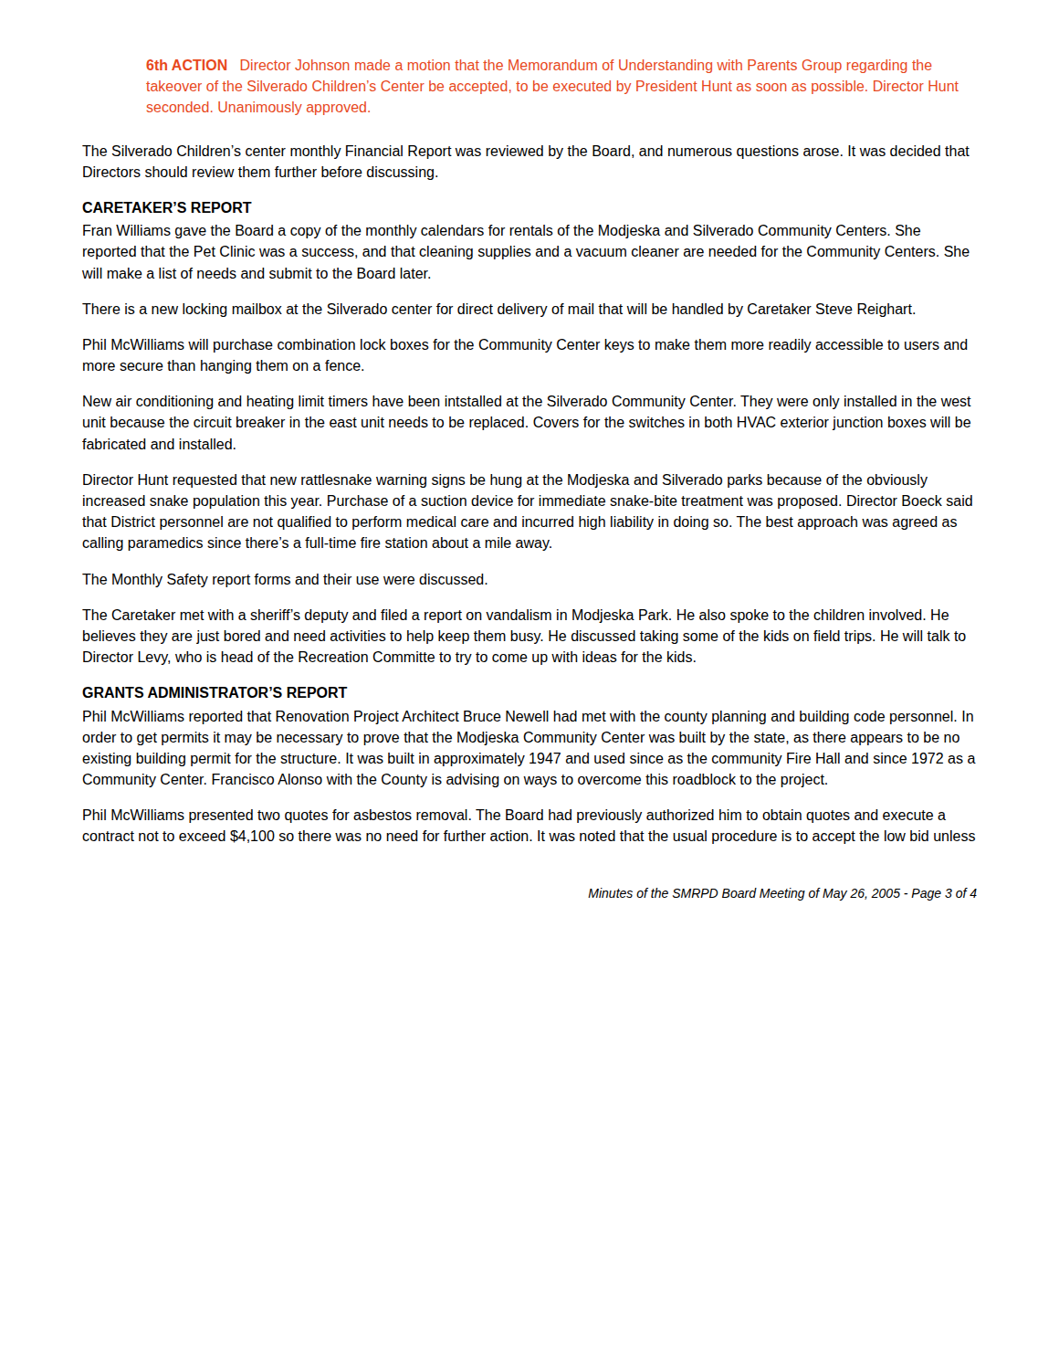6th ACTION Director Johnson made a motion that the Memorandum of Understanding with Parents Group regarding the takeover of the Silverado Children’s Center be accepted, to be executed by President Hunt as soon as possible. Director Hunt seconded. Unanimously approved.
The Silverado Children’s center monthly Financial Report was reviewed by the Board, and numerous questions arose. It was decided that Directors should review them further before discussing.
CARETAKER’S REPORT
Fran Williams gave the Board a copy of the monthly calendars for rentals of the Modjeska and Silverado Community Centers. She reported that the Pet Clinic was a success, and that cleaning supplies and a vacuum cleaner are needed for the Community Centers. She will make a list of needs and submit to the Board later.
There is a new locking mailbox at the Silverado center for direct delivery of mail that will be handled by Caretaker Steve Reighart.
Phil McWilliams will purchase combination lock boxes for the Community Center keys to make them more readily accessible to users and more secure than hanging them on a fence.
New air conditioning and heating limit timers have been intstalled at the Silverado Community Center. They were only installed in the west unit because the circuit breaker in the east unit needs to be replaced. Covers for the switches in both HVAC exterior junction boxes will be fabricated and installed.
Director Hunt requested that new rattlesnake warning signs be hung at the Modjeska and Silverado parks because of the obviously increased snake population this year. Purchase of a suction device for immediate snake-bite treatment was proposed. Director Boeck said that District personnel are not qualified to perform medical care and incurred high liability in doing so. The best approach was agreed as calling paramedics since there’s a full-time fire station about a mile away.
The Monthly Safety report forms and their use were discussed.
The Caretaker met with a sheriff’s deputy and filed a report on vandalism in Modjeska Park. He also spoke to the children involved. He believes they are just bored and need activities to help keep them busy. He discussed taking some of the kids on field trips. He will talk to Director Levy, who is head of the Recreation Committe to try to come up with ideas for the kids.
GRANTS ADMINISTRATOR’S REPORT
Phil McWilliams reported that Renovation Project Architect Bruce Newell had met with the county planning and building code personnel. In order to get permits it may be necessary to prove that the Modjeska Community Center was built by the state, as there appears to be no existing building permit for the structure. It was built in approximately 1947 and used since as the community Fire Hall and since 1972 as a Community Center. Francisco Alonso with the County is advising on ways to overcome this roadblock to the project.
Phil McWilliams presented two quotes for asbestos removal. The Board had previously authorized him to obtain quotes and execute a contract not to exceed $4,100 so there was no need for further action. It was noted that the usual procedure is to accept the low bid unless
Minutes of the SMRPD Board Meeting of May 26, 2005 - Page 3 of 4